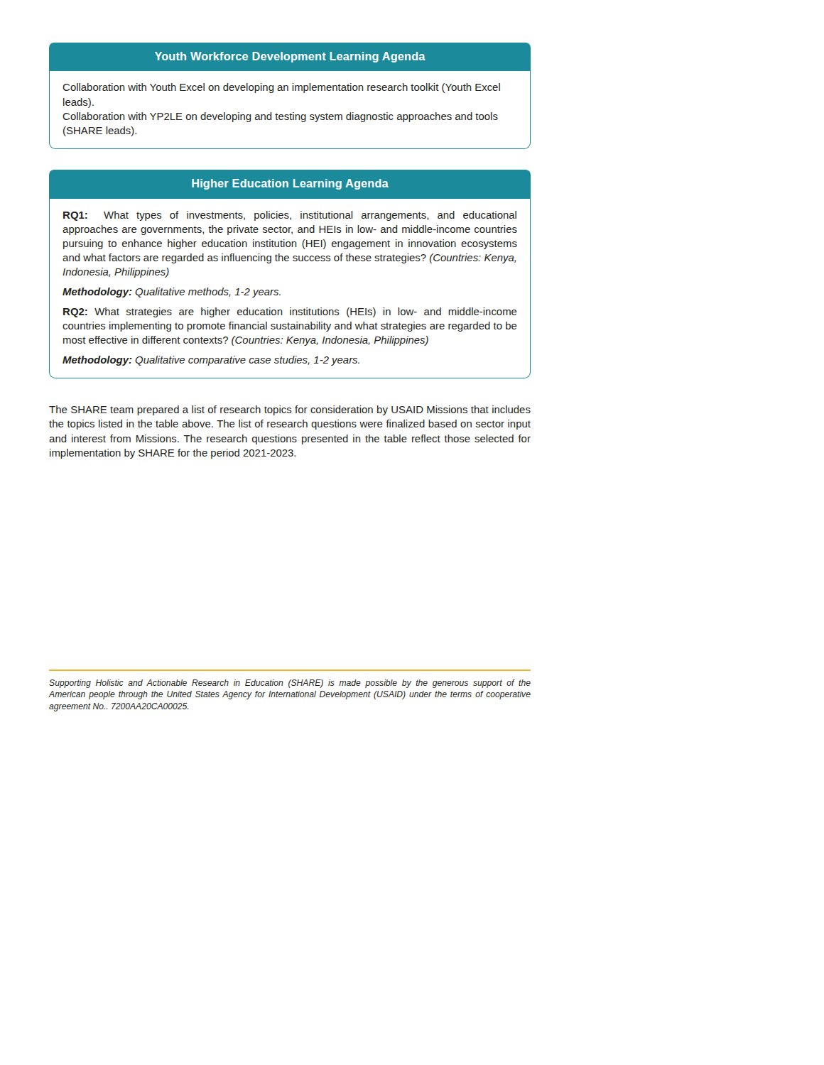Youth Workforce Development Learning Agenda
Collaboration with Youth Excel on developing an implementation research toolkit (Youth Excel leads).
Collaboration with YP2LE on developing and testing system diagnostic approaches and tools (SHARE leads).
Higher Education Learning Agenda
RQ1: What types of investments, policies, institutional arrangements, and educational approaches are governments, the private sector, and HEIs in low- and middle-income countries pursuing to enhance higher education institution (HEI) engagement in innovation ecosystems and what factors are regarded as influencing the success of these strategies? (Countries: Kenya, Indonesia, Philippines)
Methodology: Qualitative methods, 1-2 years.
RQ2: What strategies are higher education institutions (HEIs) in low- and middle-income countries implementing to promote financial sustainability and what strategies are regarded to be most effective in different contexts? (Countries: Kenya, Indonesia, Philippines)
Methodology: Qualitative comparative case studies, 1-2 years.
The SHARE team prepared a list of research topics for consideration by USAID Missions that includes the topics listed in the table above. The list of research questions were finalized based on sector input and interest from Missions. The research questions presented in the table reflect those selected for implementation by SHARE for the period 2021-2023.
Supporting Holistic and Actionable Research in Education (SHARE) is made possible by the generous support of the American people through the United States Agency for International Development (USAID) under the terms of cooperative agreement No.. 7200AA20CA00025.